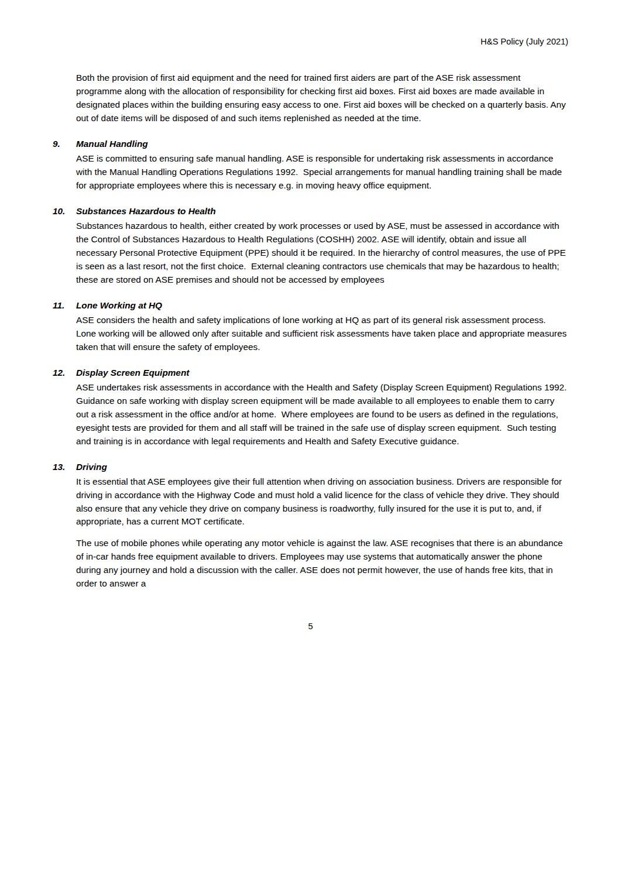H&S Policy (July 2021)
Both the provision of first aid equipment and the need for trained first aiders are part of the ASE risk assessment programme along with the allocation of responsibility for checking first aid boxes. First aid boxes are made available in designated places within the building ensuring easy access to one. First aid boxes will be checked on a quarterly basis. Any out of date items will be disposed of and such items replenished as needed at the time.
9. Manual Handling
ASE is committed to ensuring safe manual handling. ASE is responsible for undertaking risk assessments in accordance with the Manual Handling Operations Regulations 1992. Special arrangements for manual handling training shall be made for appropriate employees where this is necessary e.g. in moving heavy office equipment.
10. Substances Hazardous to Health
Substances hazardous to health, either created by work processes or used by ASE, must be assessed in accordance with the Control of Substances Hazardous to Health Regulations (COSHH) 2002. ASE will identify, obtain and issue all necessary Personal Protective Equipment (PPE) should it be required. In the hierarchy of control measures, the use of PPE is seen as a last resort, not the first choice. External cleaning contractors use chemicals that may be hazardous to health; these are stored on ASE premises and should not be accessed by employees
11. Lone Working at HQ
ASE considers the health and safety implications of lone working at HQ as part of its general risk assessment process. Lone working will be allowed only after suitable and sufficient risk assessments have taken place and appropriate measures taken that will ensure the safety of employees.
12. Display Screen Equipment
ASE undertakes risk assessments in accordance with the Health and Safety (Display Screen Equipment) Regulations 1992. Guidance on safe working with display screen equipment will be made available to all employees to enable them to carry out a risk assessment in the office and/or at home. Where employees are found to be users as defined in the regulations, eyesight tests are provided for them and all staff will be trained in the safe use of display screen equipment. Such testing and training is in accordance with legal requirements and Health and Safety Executive guidance.
13. Driving
It is essential that ASE employees give their full attention when driving on association business. Drivers are responsible for driving in accordance with the Highway Code and must hold a valid licence for the class of vehicle they drive. They should also ensure that any vehicle they drive on company business is roadworthy, fully insured for the use it is put to, and, if appropriate, has a current MOT certificate.
The use of mobile phones while operating any motor vehicle is against the law. ASE recognises that there is an abundance of in-car hands free equipment available to drivers. Employees may use systems that automatically answer the phone during any journey and hold a discussion with the caller. ASE does not permit however, the use of hands free kits, that in order to answer a
5